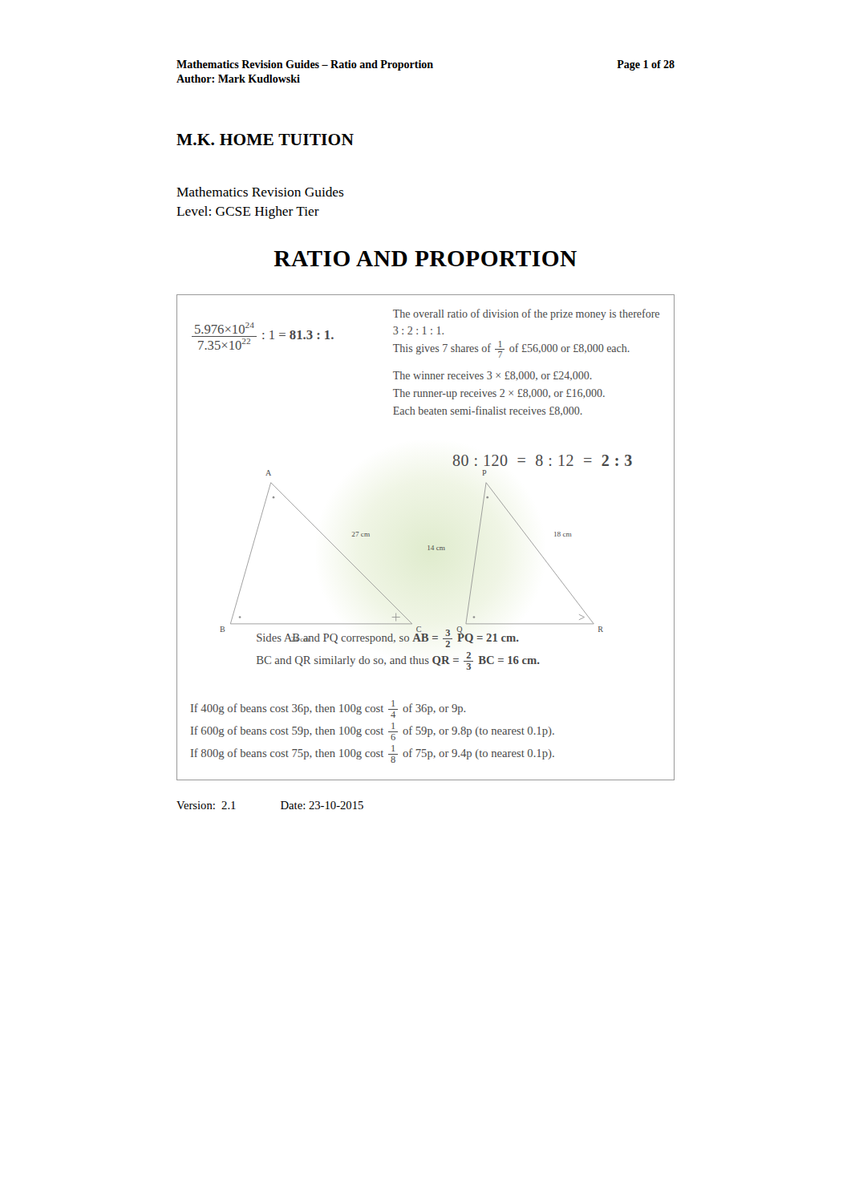Mathematics Revision Guides – Ratio and Proportion
Author: Mark Kudlowski
Page 1 of 28
M.K. HOME TUITION
Mathematics Revision Guides
Level: GCSE Higher Tier
RATIO AND PROPORTION
5.976×1024 7.35×1022 : 1 = 81.3 : 1.
The overall ratio of division of the prize money is therefore 3 : 2 : 1 : 1.
This gives 7 shares of 17 of £56,000 or £8,000 each.
The winner receives 3 × £8,000, or £24,000.
The runner-up receives 2 × £8,000, or £16,000.
Each beaten semi-finalist receives £8,000.
80 : 120 = 8 : 12 = 2 : 3
A B C 27 cm 24 cm P Q R 18 cm 14 cm
Sides AB and PQ correspond, so AB = 32 PQ = 21 cm.
BC and QR similarly do so, and thus QR = 23 BC = 16 cm.
If 400g of beans cost 36p, then 100g cost 14 of 36p, or 9p.
If 600g of beans cost 59p, then 100g cost 16 of 59p, or 9.8p (to nearest 0.1p).
If 800g of beans cost 75p, then 100g cost 18 of 75p, or 9.4p (to nearest 0.1p).
Version: 2.1 Date: 23-10-2015